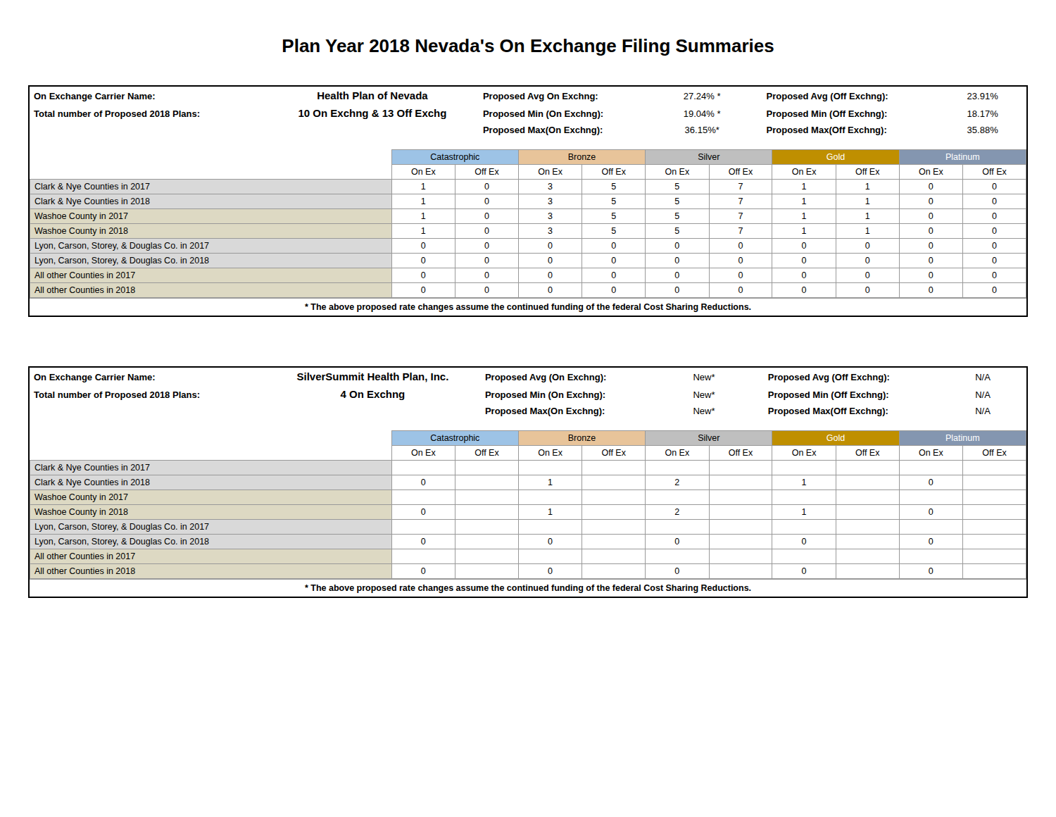Plan Year 2018 Nevada's On Exchange Filing Summaries
| On Exchange Carrier Name: | Health Plan of Nevada | Proposed Avg On Exchng: | 27.24% * | | Proposed Avg (Off Exchng): | 23.91% |
| Total number of Proposed 2018 Plans: | 10 On Exchng & 13 Off Exchg | Proposed Min (On Exchng): | 19.04% * | | Proposed Min (Off Exchng): | 18.17% |
| | | Proposed Max(On Exchng): | 36.15%* | | Proposed Max(Off Exchng): | 35.88% |
| | Catastrophic | Bronze | Silver | Gold | Platinum |
| --- | --- | --- | --- | --- | --- |
| | On Ex | Off Ex | On Ex | Off Ex | On Ex | Off Ex | On Ex | Off Ex | On Ex | Off Ex |
| Clark & Nye Counties in 2017 | 1 | 0 | 3 | 5 | 5 | 7 | 1 | 1 | 0 | 0 |
| Clark & Nye Counties in 2018 | 1 | 0 | 3 | 5 | 5 | 7 | 1 | 1 | 0 | 0 |
| Washoe County in 2017 | 1 | 0 | 3 | 5 | 5 | 7 | 1 | 1 | 0 | 0 |
| Washoe County in 2018 | 1 | 0 | 3 | 5 | 5 | 7 | 1 | 1 | 0 | 0 |
| Lyon, Carson, Storey, & Douglas Co. in 2017 | 0 | 0 | 0 | 0 | 0 | 0 | 0 | 0 | 0 | 0 |
| Lyon, Carson, Storey, & Douglas Co. in 2018 | 0 | 0 | 0 | 0 | 0 | 0 | 0 | 0 | 0 | 0 |
| All other Counties in 2017 | 0 | 0 | 0 | 0 | 0 | 0 | 0 | 0 | 0 | 0 |
| All other Counties in 2018 | 0 | 0 | 0 | 0 | 0 | 0 | 0 | 0 | 0 | 0 |
* The above proposed rate changes assume the continued funding of the federal Cost Sharing Reductions.
| On Exchange Carrier Name: | SilverSummit Health Plan, Inc. | Proposed Avg (On Exchng): | New* | | Proposed Avg (Off Exchng): | N/A |
| Total number of Proposed 2018 Plans: | 4 On Exchng | Proposed Min (On Exchng): | New* | | Proposed Min (Off Exchng): | N/A |
| | | Proposed Max(On Exchng): | New* | | Proposed Max(Off Exchng): | N/A |
| | Catastrophic | Bronze | Silver | Gold | Platinum |
| --- | --- | --- | --- | --- | --- |
| | On Ex | Off Ex | On Ex | Off Ex | On Ex | Off Ex | On Ex | Off Ex | On Ex | Off Ex |
| Clark & Nye Counties in 2017 | | | | | | | | | | |
| Clark & Nye Counties in 2018 | 0 | | 1 | | 2 | | 1 | | 0 | |
| Washoe County in 2017 | | | | | | | | | | |
| Washoe County in 2018 | 0 | | 1 | | 2 | | 1 | | 0 | |
| Lyon, Carson, Storey, & Douglas Co. in 2017 | | | | | | | | | | |
| Lyon, Carson, Storey, & Douglas Co. in 2018 | 0 | | 0 | | 0 | | 0 | | 0 | |
| All other Counties in 2017 | | | | | | | | | | |
| All other Counties in 2018 | 0 | | 0 | | 0 | | 0 | | 0 | |
* The above proposed rate changes assume the continued funding of the federal Cost Sharing Reductions.